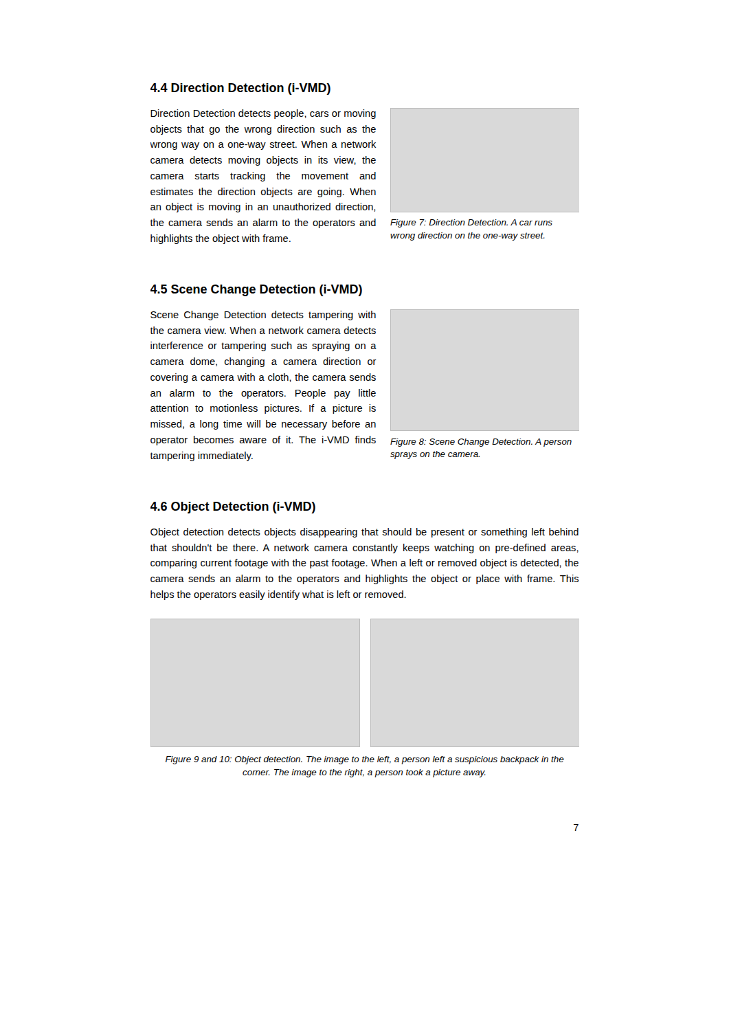4.4 Direction Detection (i-VMD)
Figure 7: Direction Detection. A car runs wrong direction on the one-way street.
Direction Detection detects people, cars or moving objects that go the wrong direction such as the wrong way on a one-way street. When a network camera detects moving objects in its view, the camera starts tracking the movement and estimates the direction objects are going. When an object is moving in an unauthorized direction, the camera sends an alarm to the operators and highlights the object with frame.
4.5 Scene Change Detection (i-VMD)
Figure 8: Scene Change Detection. A person sprays on the camera.
Scene Change Detection detects tampering with the camera view. When a network camera detects interference or tampering such as spraying on a camera dome, changing a camera direction or covering a camera with a cloth, the camera sends an alarm to the operators. People pay little attention to motionless pictures. If a picture is missed, a long time will be necessary before an operator becomes aware of it. The i-VMD finds tampering immediately.
4.6 Object Detection (i-VMD)
Object detection detects objects disappearing that should be present or something left behind that shouldn't be there. A network camera constantly keeps watching on pre-defined areas, comparing current footage with the past footage. When a left or removed object is detected, the camera sends an alarm to the operators and highlights the object or place with frame. This helps the operators easily identify what is left or removed.
Figure 9 and 10: Object detection. The image to the left, a person left a suspicious backpack in the corner. The image to the right, a person took a picture away.
7